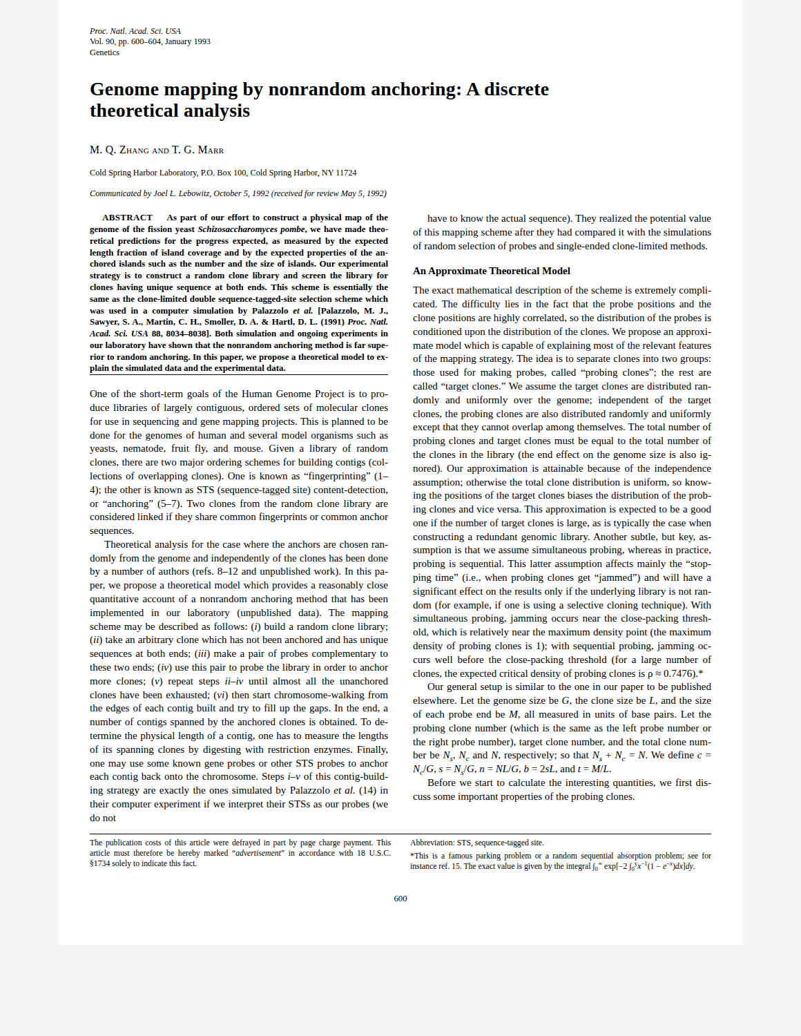Proc. Natl. Acad. Sci. USA Vol. 90, pp. 600–604, January 1993 Genetics
Genome mapping by nonrandom anchoring: A discrete
theoretical analysis
M. Q. Zhang and T. G. Marr
Cold Spring Harbor Laboratory, P.O. Box 100, Cold Spring Harbor, NY 11724
Communicated by Joel L. Lebowitz, October 5, 1992 (received for review May 5, 1992)
ABSTRACT As part of our effort to construct a physical map of the genome of the fission yeast Schizosaccharomyces pombe, we have made theoretical predictions for the progress expected, as measured by the expected length fraction of island coverage and by the expected properties of the anchored islands such as the number and the size of islands. Our experimental strategy is to construct a random clone library and screen the library for clones having unique sequence at both ends. This scheme is essentially the same as the clone-limited double sequence-tagged-site selection scheme which was used in a computer simulation by Palazzolo et al. [Palazzolo, M. J., Sawyer, S. A., Martin, C. H., Smoller, D. A. & Hartl, D. L. (1991) Proc. Natl. Acad. Sci. USA 88, 8034–8038]. Both simulation and ongoing experiments in our laboratory have shown that the nonrandom anchoring method is far superior to random anchoring. In this paper, we propose a theoretical model to explain the simulated data and the experimental data.
One of the short-term goals of the Human Genome Project is to produce libraries of largely contiguous, ordered sets of molecular clones for use in sequencing and gene mapping projects. This is planned to be done for the genomes of human and several model organisms such as yeasts, nematode, fruit fly, and mouse. Given a library of random clones, there are two major ordering schemes for building contigs (collections of overlapping clones). One is known as “fingerprinting” (1–4); the other is known as STS (sequence-tagged site) content-detection, or “anchoring” (5–7). Two clones from the random clone library are considered linked if they share common fingerprints or common anchor sequences.
Theoretical analysis for the case where the anchors are chosen randomly from the genome and independently of the clones has been done by a number of authors (refs. 8–12 and unpublished work). In this paper, we propose a theoretical model which provides a reasonably close quantitative account of a nonrandom anchoring method that has been implemented in our laboratory (unpublished data). The mapping scheme may be described as follows: (i) build a random clone library; (ii) take an arbitrary clone which has not been anchored and has unique sequences at both ends; (iii) make a pair of probes complementary to these two ends; (iv) use this pair to probe the library in order to anchor more clones; (v) repeat steps ii–iv until almost all the unanchored clones have been exhausted; (vi) then start chromosome-walking from the edges of each contig built and try to fill up the gaps. In the end, a number of contigs spanned by the anchored clones is obtained. To determine the physical length of a contig, one has to measure the lengths of its spanning clones by digesting with restriction enzymes. Finally, one may use some known gene probes or other STS probes to anchor each contig back onto the chromosome. Steps i–v of this contig-building strategy are exactly the ones simulated by Palazzolo et al. (14) in their computer experiment if we interpret their STSs as our probes (we do not
have to know the actual sequence). They realized the potential value of this mapping scheme after they had compared it with the simulations of random selection of probes and single-ended clone-limited methods.
An Approximate Theoretical Model
The exact mathematical description of the scheme is extremely complicated. The difficulty lies in the fact that the probe positions and the clone positions are highly correlated, so the distribution of the probes is conditioned upon the distribution of the clones. We propose an approximate model which is capable of explaining most of the relevant features of the mapping strategy. The idea is to separate clones into two groups: those used for making probes, called “probing clones”; the rest are called “target clones.” We assume the target clones are distributed randomly and uniformly over the genome; independent of the target clones, the probing clones are also distributed randomly and uniformly except that they cannot overlap among themselves. The total number of probing clones and target clones must be equal to the total number of the clones in the library (the end effect on the genome size is also ignored). Our approximation is attainable because of the independence assumption; otherwise the total clone distribution is uniform, so knowing the positions of the target clones biases the distribution of the probing clones and vice versa. This approximation is expected to be a good one if the number of target clones is large, as is typically the case when constructing a redundant genomic library. Another subtle, but key, assumption is that we assume simultaneous probing, whereas in practice, probing is sequential. This latter assumption affects mainly the “stopping time” (i.e., when probing clones get “jammed”) and will have a significant effect on the results only if the underlying library is not random (for example, if one is using a selective cloning technique). With simultaneous probing, jamming occurs near the close-packing threshold, which is relatively near the maximum density point (the maximum density of probing clones is 1); with sequential probing, jamming occurs well before the close-packing threshold (for a large number of clones, the expected critical density of probing clones is ρ ≈ 0.7476).*
Our general setup is similar to the one in our paper to be published elsewhere. Let the genome size be G, the clone size be L, and the size of each probe end be M, all measured in units of base pairs. Let the probing clone number (which is the same as the left probe number or the right probe number), target clone number, and the total clone number be Ns, Nc and N, respectively; so that Ns + Nc = N. We define c = Nc/G, s = Ns/G, n = NL/G, b = 2sL, and t = M/L.
Before we start to calculate the interesting quantities, we first discuss some important properties of the probing clones.
The publication costs of this article were defrayed in part by page charge payment. This article must therefore be hereby marked “advertisement” in accordance with 18 U.S.C. §1734 solely to indicate this fact.
Abbreviation: STS, sequence-tagged site.
*This is a famous parking problem or a random sequential absorption problem; see for instance ref. 15. The exact value is given by the integral ∫0∞ exp[−2 ∫0yx−1(1 − e−x)dx]dy.
600